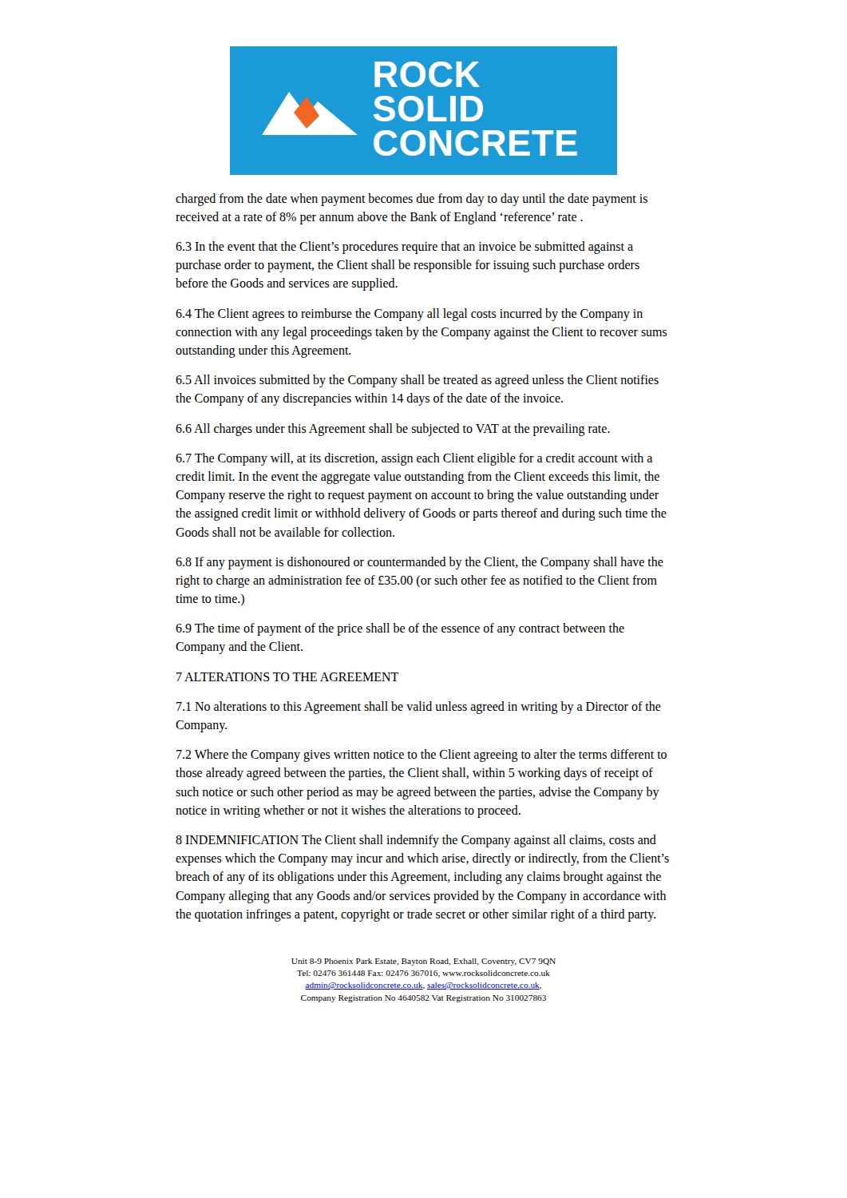ROCK SOLID CONCRETE
charged from the date when payment becomes due from day to day until the date payment is received at a rate of 8% per annum above the Bank of England ‘reference’ rate .
6.3 In the event that the Client’s procedures require that an invoice be submitted against a purchase order to payment, the Client shall be responsible for issuing such purchase orders before the Goods and services are supplied.
6.4 The Client agrees to reimburse the Company all legal costs incurred by the Company in connection with any legal proceedings taken by the Company against the Client to recover sums outstanding under this Agreement.
6.5 All invoices submitted by the Company shall be treated as agreed unless the Client notifies the Company of any discrepancies within 14 days of the date of the invoice.
6.6 All charges under this Agreement shall be subjected to VAT at the prevailing rate.
6.7 The Company will, at its discretion, assign each Client eligible for a credit account with a credit limit. In the event the aggregate value outstanding from the Client exceeds this limit, the Company reserve the right to request payment on account to bring the value outstanding under the assigned credit limit or withhold delivery of Goods or parts thereof and during such time the Goods shall not be available for collection.
6.8 If any payment is dishonoured or countermanded by the Client, the Company shall have the right to charge an administration fee of £35.00 (or such other fee as notified to the Client from time to time.)
6.9 The time of payment of the price shall be of the essence of any contract between the Company and the Client.
7 ALTERATIONS TO THE AGREEMENT
7.1 No alterations to this Agreement shall be valid unless agreed in writing by a Director of the Company.
7.2 Where the Company gives written notice to the Client agreeing to alter the terms different to those already agreed between the parties, the Client shall, within 5 working days of receipt of such notice or such other period as may be agreed between the parties, advise the Company by notice in writing whether or not it wishes the alterations to proceed.
8 INDEMNIFICATION The Client shall indemnify the Company against all claims, costs and expenses which the Company may incur and which arise, directly or indirectly, from the Client’s breach of any of its obligations under this Agreement, including any claims brought against the Company alleging that any Goods and/or services provided by the Company in accordance with the quotation infringes a patent, copyright or trade secret or other similar right of a third party.
Unit 8-9 Phoenix Park Estate, Bayton Road, Exhall, Coventry, CV7 9QN
Tel: 02476 361448 Fax: 02476 367016, www.rocksolidconcrete.co.uk
admin@rocksolidconcrete.co.uk, sales@rocksolidconcrete.co.uk,
Company Registration No 4640582 Vat Registration No 310027863